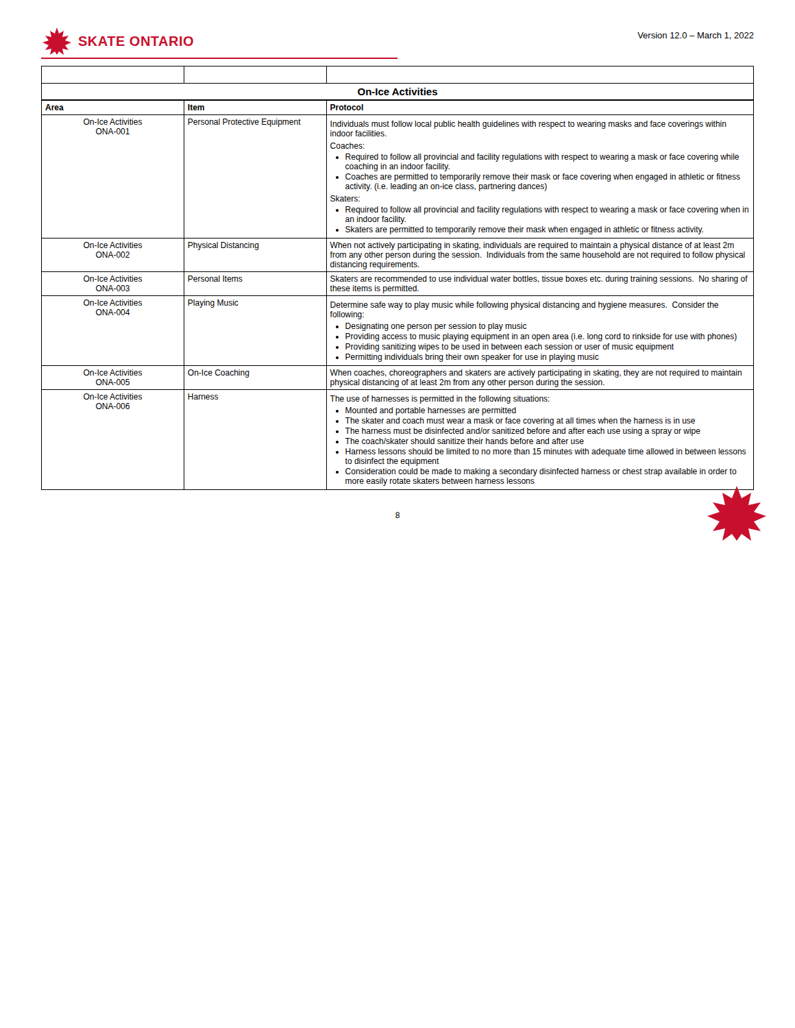SKATE ONTARIO
Version 12.0 – March 1, 2022
On-Ice Activities
| Area | Item | Protocol |
| --- | --- | --- |
| On-Ice Activities ONA-001 | Personal Protective Equipment | Individuals must follow local public health guidelines with respect to wearing masks and face coverings within indoor facilities. Coaches: Required to follow all provincial and facility regulations with respect to wearing a mask or face covering while coaching in an indoor facility. Coaches are permitted to temporarily remove their mask or face covering when engaged in athletic or fitness activity. (i.e. leading an on-ice class, partnering dances) Skaters: Required to follow all provincial and facility regulations with respect to wearing a mask or face covering when in an indoor facility. Skaters are permitted to temporarily remove their mask when engaged in athletic or fitness activity. |
| On-Ice Activities ONA-002 | Physical Distancing | When not actively participating in skating, individuals are required to maintain a physical distance of at least 2m from any other person during the session. Individuals from the same household are not required to follow physical distancing requirements. |
| On-Ice Activities ONA-003 | Personal Items | Skaters are recommended to use individual water bottles, tissue boxes etc. during training sessions. No sharing of these items is permitted. |
| On-Ice Activities ONA-004 | Playing Music | Determine safe way to play music while following physical distancing and hygiene measures. Consider the following: Designating one person per session to play music Providing access to music playing equipment in an open area (i.e. long cord to rinkside for use with phones) Providing sanitizing wipes to be used in between each session or user of music equipment Permitting individuals bring their own speaker for use in playing music |
| On-Ice Activities ONA-005 | On-Ice Coaching | When coaches, choreographers and skaters are actively participating in skating, they are not required to maintain physical distancing of at least 2m from any other person during the session. |
| On-Ice Activities ONA-006 | Harness | The use of harnesses is permitted in the following situations: Mounted and portable harnesses are permitted The skater and coach must wear a mask or face covering at all times when the harness is in use The harness must be disinfected and/or sanitized before and after each use using a spray or wipe The coach/skater should sanitize their hands before and after use Harness lessons should be limited to no more than 15 minutes with adequate time allowed in between lessons to disinfect the equipment Consideration could be made to making a secondary disinfected harness or chest strap available in order to more easily rotate skaters between harness lessons |
8